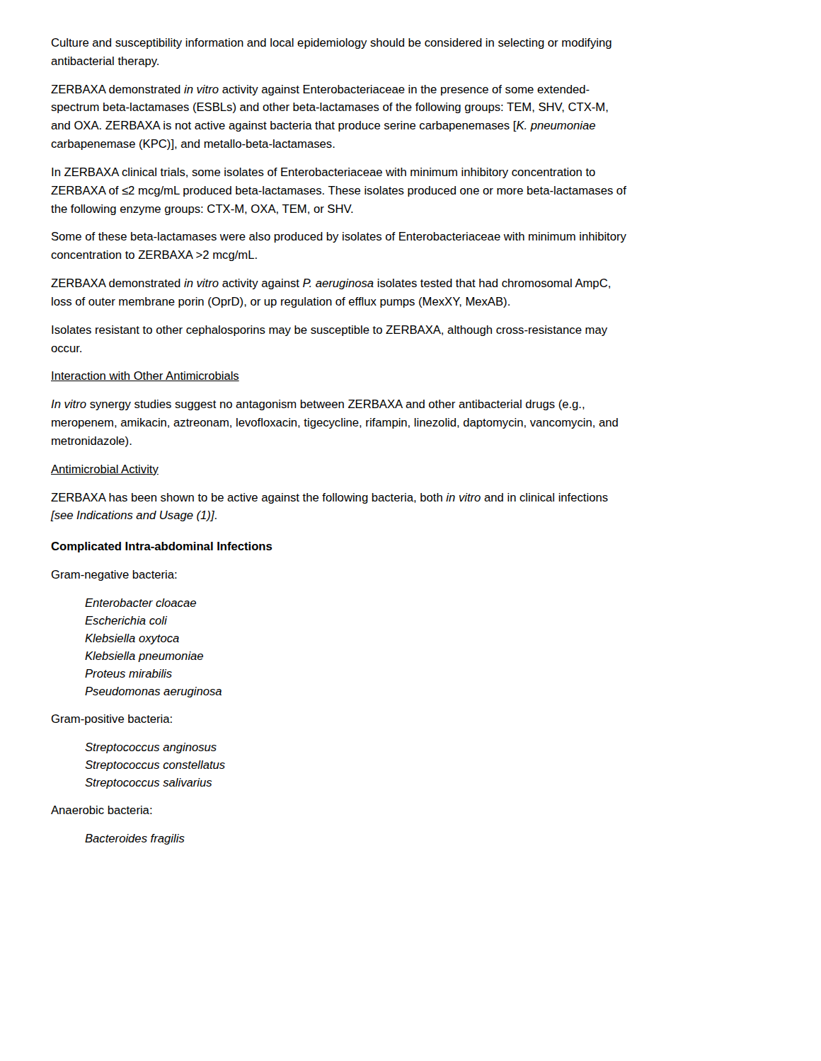Culture and susceptibility information and local epidemiology should be considered in selecting or modifying antibacterial therapy.
ZERBAXA demonstrated in vitro activity against Enterobacteriaceae in the presence of some extended-spectrum beta-lactamases (ESBLs) and other beta-lactamases of the following groups: TEM, SHV, CTX-M, and OXA. ZERBAXA is not active against bacteria that produce serine carbapenemases [K. pneumoniae carbapenemase (KPC)], and metallo-beta-lactamases.
In ZERBAXA clinical trials, some isolates of Enterobacteriaceae with minimum inhibitory concentration to ZERBAXA of ≤2 mcg/mL produced beta-lactamases. These isolates produced one or more beta-lactamases of the following enzyme groups: CTX-M, OXA, TEM, or SHV.
Some of these beta-lactamases were also produced by isolates of Enterobacteriaceae with minimum inhibitory concentration to ZERBAXA >2 mcg/mL.
ZERBAXA demonstrated in vitro activity against P. aeruginosa isolates tested that had chromosomal AmpC, loss of outer membrane porin (OprD), or up regulation of efflux pumps (MexXY, MexAB).
Isolates resistant to other cephalosporins may be susceptible to ZERBAXA, although cross-resistance may occur.
Interaction with Other Antimicrobials
In vitro synergy studies suggest no antagonism between ZERBAXA and other antibacterial drugs (e.g., meropenem, amikacin, aztreonam, levofloxacin, tigecycline, rifampin, linezolid, daptomycin, vancomycin, and metronidazole).
Antimicrobial Activity
ZERBAXA has been shown to be active against the following bacteria, both in vitro and in clinical infections [see Indications and Usage (1)].
Complicated Intra-abdominal Infections
Gram-negative bacteria:
Enterobacter cloacae
Escherichia coli
Klebsiella oxytoca
Klebsiella pneumoniae
Proteus mirabilis
Pseudomonas aeruginosa
Gram-positive bacteria:
Streptococcus anginosus
Streptococcus constellatus
Streptococcus salivarius
Anaerobic bacteria:
Bacteroides fragilis